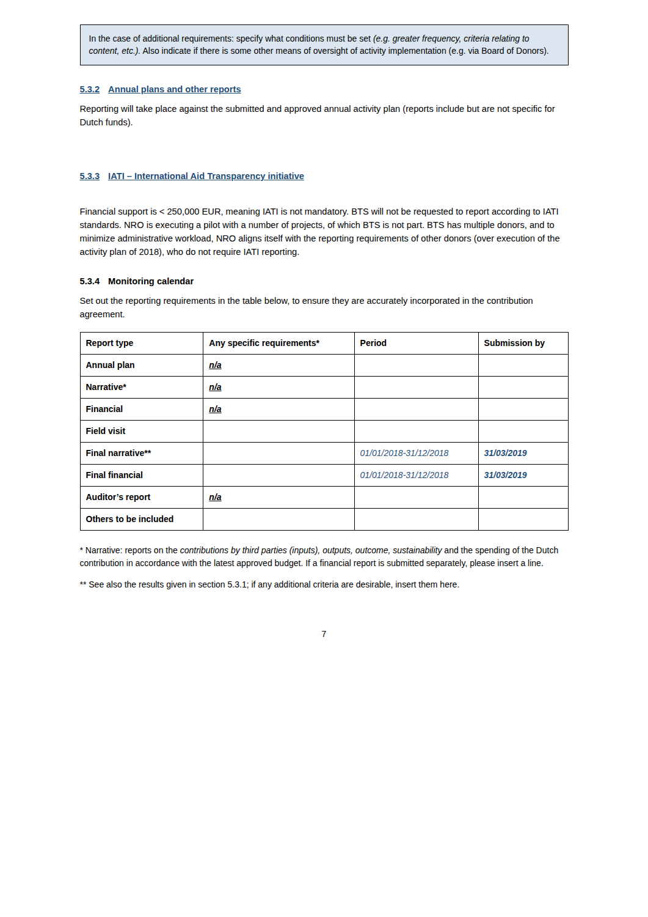In the case of additional requirements: specify what conditions must be set (e.g. greater frequency, criteria relating to content, etc.). Also indicate if there is some other means of oversight of activity implementation (e.g. via Board of Donors).
5.3.2 Annual plans and other reports
Reporting will take place against the submitted and approved annual activity plan (reports include but are not specific for Dutch funds).
5.3.3 IATI – International Aid Transparency initiative
Financial support is < 250,000 EUR, meaning IATI is not mandatory. BTS will not be requested to report according to IATI standards. NRO is executing a pilot with a number of projects, of which BTS is not part. BTS has multiple donors, and to minimize administrative workload, NRO aligns itself with the reporting requirements of other donors (over execution of the activity plan of 2018), who do not require IATI reporting.
5.3.4 Monitoring calendar
Set out the reporting requirements in the table below, to ensure they are accurately incorporated in the contribution agreement.
| Report type | Any specific requirements* | Period | Submission by |
| --- | --- | --- | --- |
| Annual plan | n/a | | |
| Narrative* | n/a | | |
| Financial | n/a | | |
| Field visit | | | |
| Final narrative** | | 01/01/2018-31/12/2018 | 31/03/2019 |
| Final financial | | 01/01/2018-31/12/2018 | 31/03/2019 |
| Auditor’s report | n/a | | |
| Others to be included | | | |
* Narrative: reports on the contributions by third parties (inputs), outputs, outcome, sustainability and the spending of the Dutch contribution in accordance with the latest approved budget. If a financial report is submitted separately, please insert a line.
** See also the results given in section 5.3.1; if any additional criteria are desirable, insert them here.
7